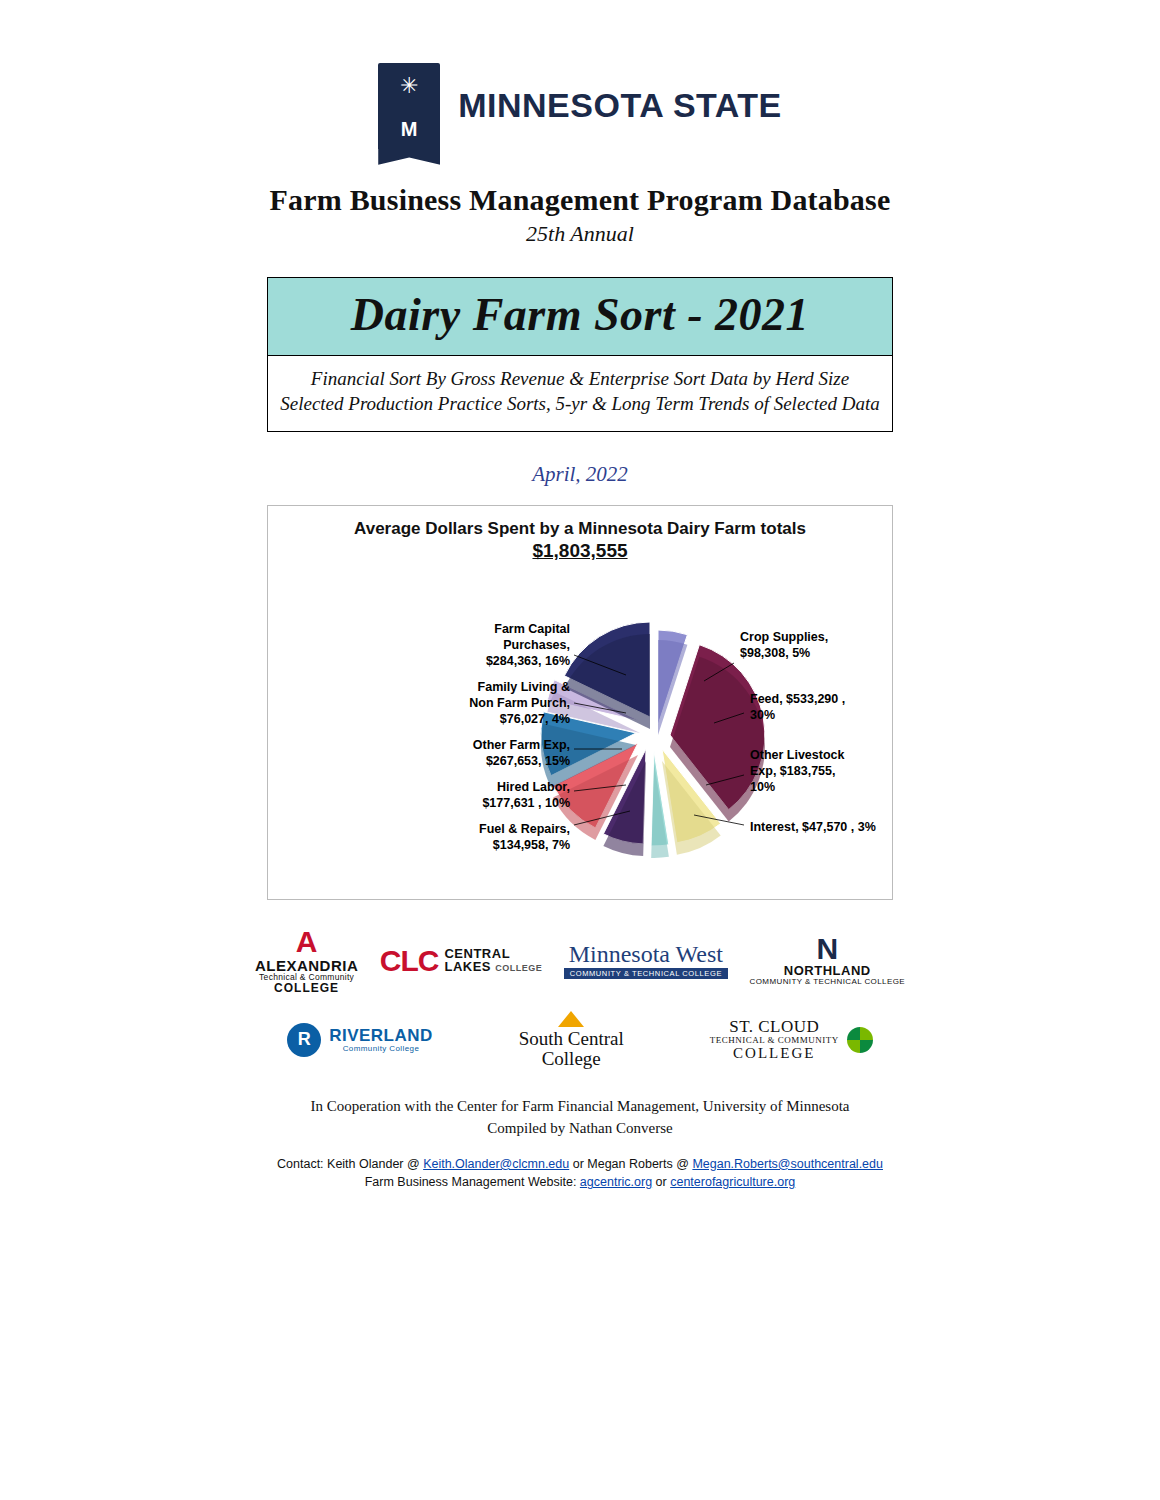✳ M
Minnesota State
Farm Business Management Program Database
25th Annual
Dairy Farm Sort - 2021
Financial Sort By Gross Revenue & Enterprise Sort Data by Herd Size
Selected Production Practice Sorts, 5-yr & Long Term Trends of Selected Data
April, 2022
Average Dollars Spent by a Minnesota Dairy Farm totals
$1,803,555
Farm Capital Purchases, $284,363, 16% Family Living & Non Farm Purch, $76,027, 4% Other Farm Exp, $267,653, 15% Hired Labor, $177,631 , 10% Fuel & Repairs, $134,958, 7% Crop Supplies, $98,308, 5% Feed, $533,290 , 30% Other Livestock Exp, $183,755, 10% Interest, $47,570 , 3%
A
ALEXANDRIA
Technical & Community
COLLEGE
CLC
CENTRAL
LAKES COLLEGE
Minnesota West
COMMUNITY & TECHNICAL COLLEGE
N
NORTHLAND
COMMUNITY & TECHNICAL COLLEGE
R
RIVERLAND
Community College
South Central
College
ST. CLOUD
TECHNICAL & COMMUNITY
COLLEGE
In Cooperation with the Center for Farm Financial Management, University of Minnesota
Compiled by Nathan Converse
Contact: Keith Olander @ Keith.Olander@clcmn.edu or Megan Roberts @ Megan.Roberts@southcentral.edu
Farm Business Management Website: agcentric.org or centerofagriculture.org